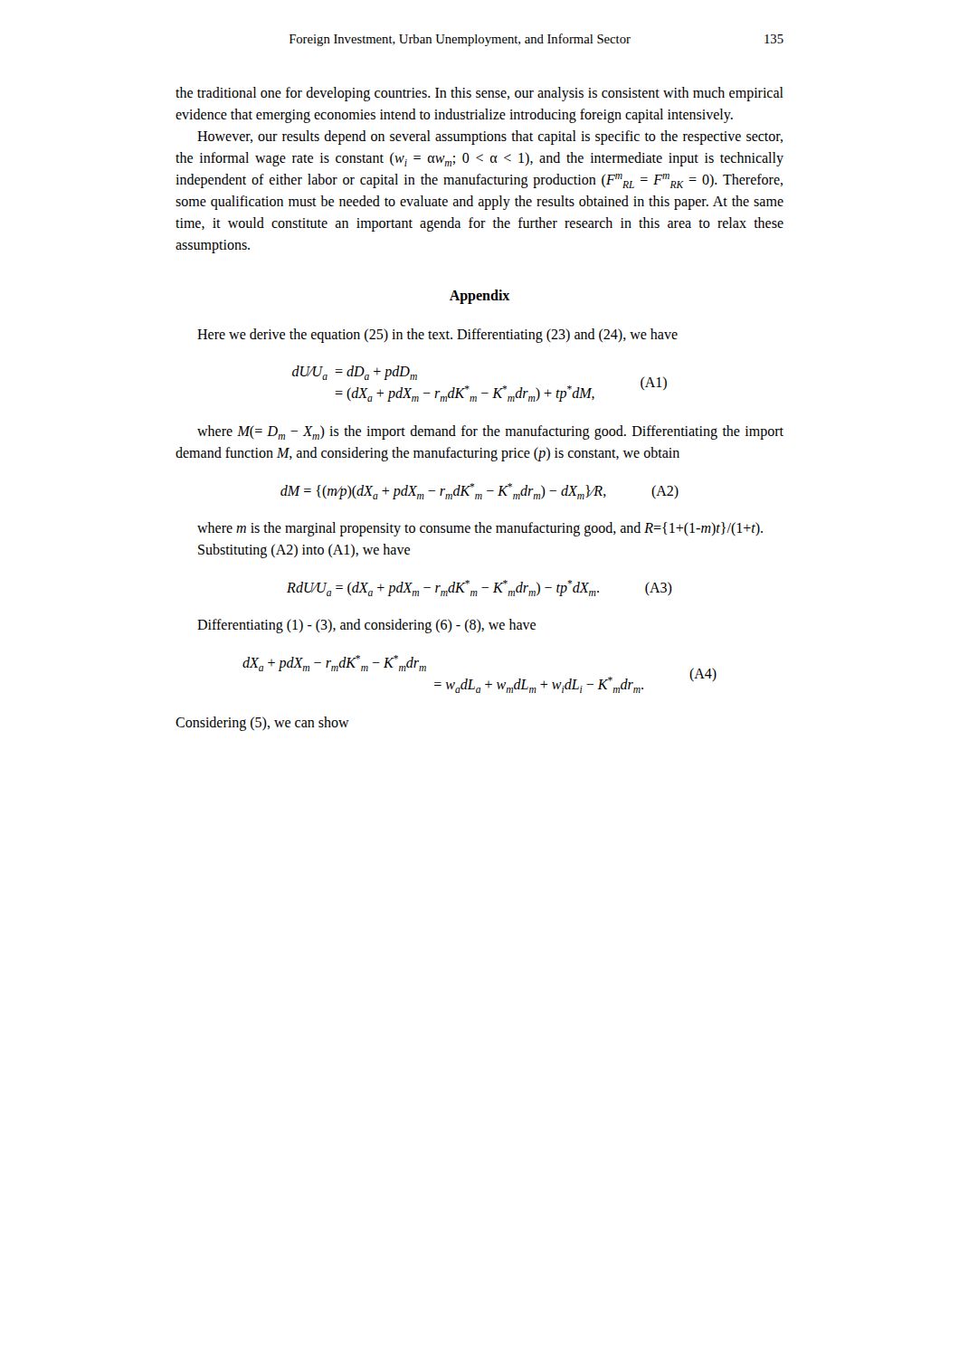Foreign Investment, Urban Unemployment, and Informal Sector 135
the traditional one for developing countries. In this sense, our analysis is consistent with much empirical evidence that emerging economies intend to industrialize introducing foreign capital intensively.
However, our results depend on several assumptions that capital is specific to the respective sector, the informal wage rate is constant (wi = αwm; 0 < α < 1), and the intermediate input is technically independent of either labor or capital in the manufacturing production (FmRL = FmRK = 0). Therefore, some qualification must be needed to evaluate and apply the results obtained in this paper. At the same time, it would constitute an important agenda for the further research in this area to relax these assumptions.
Appendix
Here we derive the equation (25) in the text. Differentiating (23) and (24), we have
dU∕Ua = dDa + pdDm
= (dXa + pdXm − rmdK*m − K*mdrm) + tp*dM,
(A1)
where M(= Dm − Xm) is the import demand for the manufacturing good. Differentiating the import demand function M, and considering the manufacturing price (p) is constant, we obtain
dM = {(m∕p)(dXa + pdXm − rmdK*m − K*mdrm) − dXm}∕R,
(A2)
where m is the marginal propensity to consume the manufacturing good, and R={1+(1-m)t}/(1+t).
Substituting (A2) into (A1), we have
RdU∕Ua = (dXa + pdXm − rmdK*m − K*mdrm) − tp*dXm.
(A3)
Differentiating (1) - (3), and considering (6) - (8), we have
dXa + pdXm − rmdK*m − K*mdrm
= wadLa + wmdLm + widLi − K*mdrm.
(A4)
Considering (5), we can show